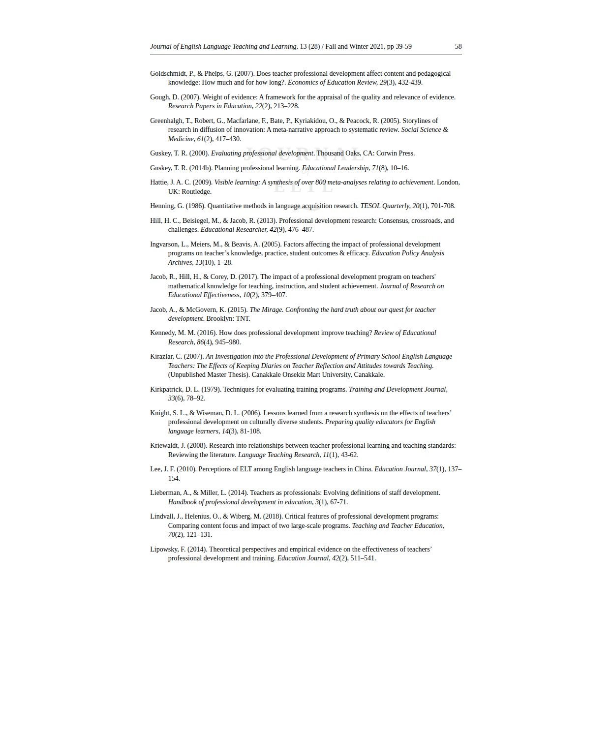Journal of English Language Teaching and Learning, 13 (28) / Fall and Winter 2021, pp 39-59
58
JOURNAL
of
ELTL
∼
Goldschmidt, P., & Phelps, G. (2007). Does teacher professional development affect content and pedagogical knowledge: How much and for how long?. Economics of Education Review, 29(3), 432-439.
Gough, D. (2007). Weight of evidence: A framework for the appraisal of the quality and relevance of evidence. Research Papers in Education, 22(2), 213–228.
Greenhalgh, T., Robert, G., Macfarlane, F., Bate, P., Kyriakidou, O., & Peacock, R. (2005). Storylines of research in diffusion of innovation: A meta-narrative approach to systematic review. Social Science & Medicine, 61(2), 417–430.
Guskey, T. R. (2000). Evaluating professional development. Thousand Oaks, CA: Corwin Press.
Guskey, T. R. (2014b). Planning professional learning. Educational Leadership, 71(8), 10–16.
Hattie, J. A. C. (2009). Visible learning: A synthesis of over 800 meta-analyses relating to achievement. London, UK: Routledge.
Henning, G. (1986). Quantitative methods in language acquisition research. TESOL Quarterly, 20(1), 701-708.
Hill, H. C., Beisiegel, M., & Jacob, R. (2013). Professional development research: Consensus, crossroads, and challenges. Educational Researcher, 42(9), 476–487.
Ingvarson, L., Meiers, M., & Beavis, A. (2005). Factors affecting the impact of professional development programs on teacher’s knowledge, practice, student outcomes & efficacy. Education Policy Analysis Archives, 13(10), 1–28.
Jacob, R., Hill, H., & Corey, D. (2017). The impact of a professional development program on teachers' mathematical knowledge for teaching, instruction, and student achievement. Journal of Research on Educational Effectiveness, 10(2), 379–407.
Jacob, A., & McGovern, K. (2015). The Mirage. Confronting the hard truth about our quest for teacher development. Brooklyn: TNT.
Kennedy, M. M. (2016). How does professional development improve teaching? Review of Educational Research, 86(4), 945–980.
Kirazlar, C. (2007). An Investigation into the Professional Development of Primary School English Language Teachers: The Effects of Keeping Diaries on Teacher Reflection and Attitudes towards Teaching. (Unpublished Master Thesis). Canakkale Onsekiz Mart University, Canakkale.
Kirkpatrick, D. L. (1979). Techniques for evaluating training programs. Training and Development Journal, 33(6), 78–92.
Knight, S. L., & Wiseman, D. L. (2006). Lessons learned from a research synthesis on the effects of teachers’ professional development on culturally diverse students. Preparing quality educators for English language learners, 14(3), 81-108.
Kriewaldt, J. (2008). Research into relationships between teacher professional learning and teaching standards: Reviewing the literature. Language Teaching Research, 11(1), 43-62.
Lee, J. F. (2010). Perceptions of ELT among English language teachers in China. Education Journal, 37(1), 137–154.
Lieberman, A., & Miller, L. (2014). Teachers as professionals: Evolving definitions of staff development. Handbook of professional development in education, 3(1), 67-71.
Lindvall, J., Helenius, O., & Wiberg, M. (2018). Critical features of professional development programs: Comparing content focus and impact of two large-scale programs. Teaching and Teacher Education, 70(2), 121–131.
Lipowsky, F. (2014). Theoretical perspectives and empirical evidence on the effectiveness of teachers’ professional development and training. Education Journal, 42(2), 511–541.